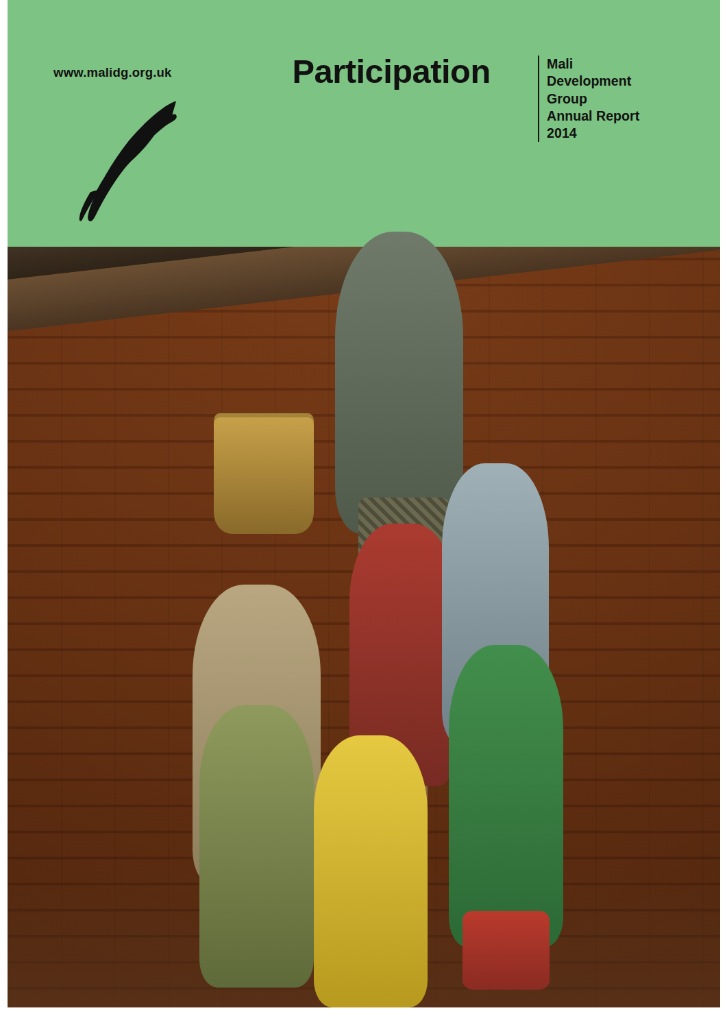www.malidg.org.uk
Participation
Mali Development Group Annual Report 2014
Cover of the Mali Development Group Annual Report 2014, titled “Participation”. Website: www.malidg.org.uk